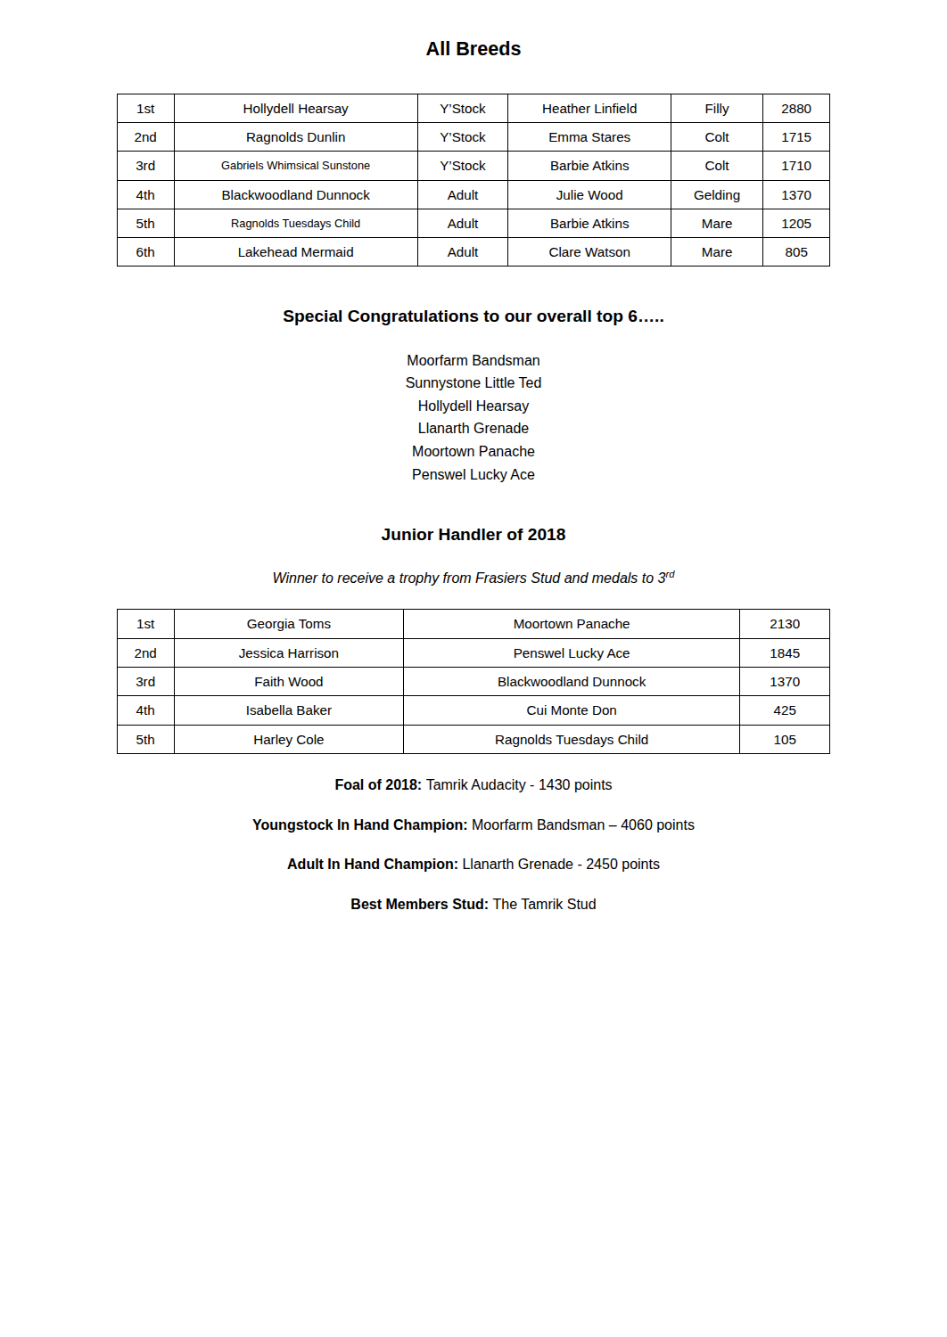All Breeds
| 1st | Hollydell Hearsay | Y’Stock | Heather Linfield | Filly | 2880 |
| 2nd | Ragnolds Dunlin | Y’Stock | Emma Stares | Colt | 1715 |
| 3rd | Gabriels Whimsical Sunstone | Y’Stock | Barbie Atkins | Colt | 1710 |
| 4th | Blackwoodland Dunnock | Adult | Julie Wood | Gelding | 1370 |
| 5th | Ragnolds Tuesdays Child | Adult | Barbie Atkins | Mare | 1205 |
| 6th | Lakehead Mermaid | Adult | Clare Watson | Mare | 805 |
Special Congratulations to our overall top 6…..
Moorfarm Bandsman
Sunnystone Little Ted
Hollydell Hearsay
Llanarth Grenade
Moortown Panache
Penswel Lucky Ace
Junior Handler of 2018
Winner to receive a trophy from Frasiers Stud and medals to 3rd
| 1st | Georgia Toms | Moortown Panache | 2130 |
| 2nd | Jessica Harrison | Penswel Lucky Ace | 1845 |
| 3rd | Faith Wood | Blackwoodland Dunnock | 1370 |
| 4th | Isabella Baker | Cui Monte Don | 425 |
| 5th | Harley Cole | Ragnolds Tuesdays Child | 105 |
Foal of 2018: Tamrik Audacity - 1430 points
Youngstock In Hand Champion: Moorfarm Bandsman – 4060 points
Adult In Hand Champion: Llanarth Grenade - 2450 points
Best Members Stud: The Tamrik Stud